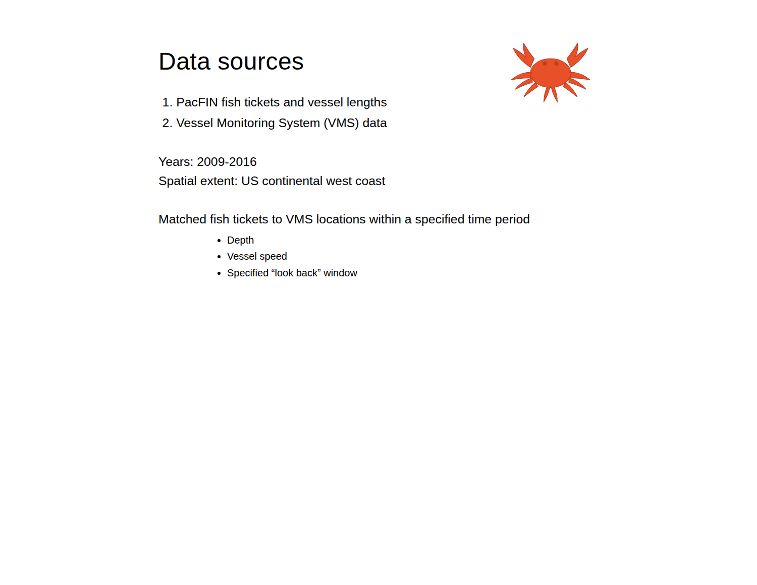Data sources
PacFIN fish tickets and vessel lengths
Vessel Monitoring System (VMS) data
Years: 2009-2016
Spatial extent: US continental west coast
Matched fish tickets to VMS locations within a specified time period
Depth
Vessel speed
Specified “look back” window